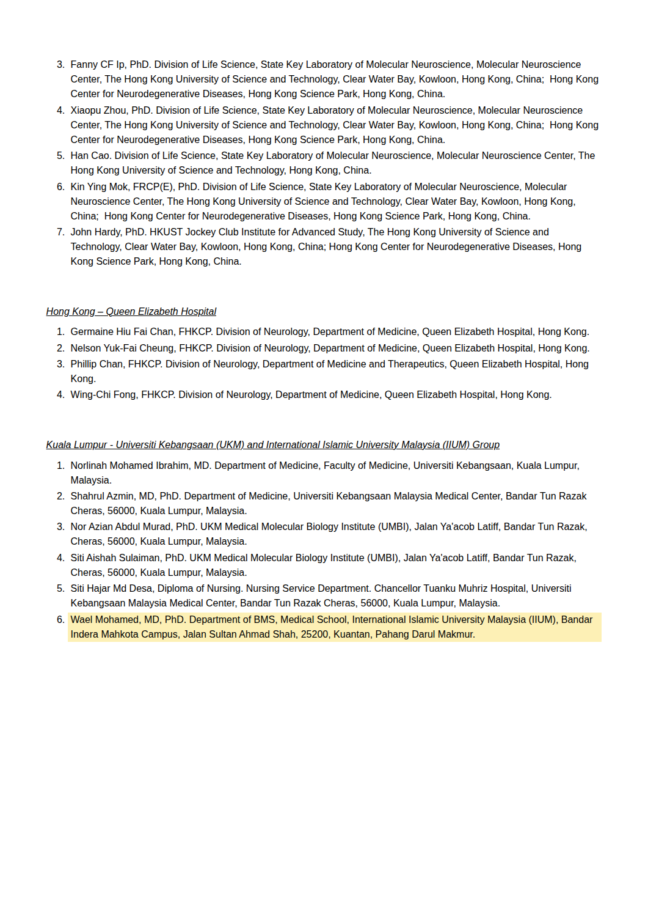Fanny CF Ip, PhD. Division of Life Science, State Key Laboratory of Molecular Neuroscience, Molecular Neuroscience Center, The Hong Kong University of Science and Technology, Clear Water Bay, Kowloon, Hong Kong, China; Hong Kong Center for Neurodegenerative Diseases, Hong Kong Science Park, Hong Kong, China.
Xiaopu Zhou, PhD. Division of Life Science, State Key Laboratory of Molecular Neuroscience, Molecular Neuroscience Center, The Hong Kong University of Science and Technology, Clear Water Bay, Kowloon, Hong Kong, China; Hong Kong Center for Neurodegenerative Diseases, Hong Kong Science Park, Hong Kong, China.
Han Cao. Division of Life Science, State Key Laboratory of Molecular Neuroscience, Molecular Neuroscience Center, The Hong Kong University of Science and Technology, Hong Kong, China.
Kin Ying Mok, FRCP(E), PhD. Division of Life Science, State Key Laboratory of Molecular Neuroscience, Molecular Neuroscience Center, The Hong Kong University of Science and Technology, Clear Water Bay, Kowloon, Hong Kong, China; Hong Kong Center for Neurodegenerative Diseases, Hong Kong Science Park, Hong Kong, China.
John Hardy, PhD. HKUST Jockey Club Institute for Advanced Study, The Hong Kong University of Science and Technology, Clear Water Bay, Kowloon, Hong Kong, China; Hong Kong Center for Neurodegenerative Diseases, Hong Kong Science Park, Hong Kong, China.
Hong Kong – Queen Elizabeth Hospital
Germaine Hiu Fai Chan, FHKCP. Division of Neurology, Department of Medicine, Queen Elizabeth Hospital, Hong Kong.
Nelson Yuk-Fai Cheung, FHKCP. Division of Neurology, Department of Medicine, Queen Elizabeth Hospital, Hong Kong.
Phillip Chan, FHKCP. Division of Neurology, Department of Medicine and Therapeutics, Queen Elizabeth Hospital, Hong Kong.
Wing-Chi Fong, FHKCP. Division of Neurology, Department of Medicine, Queen Elizabeth Hospital, Hong Kong.
Kuala Lumpur - Universiti Kebangsaan (UKM) and International Islamic University Malaysia (IIUM) Group
Norlinah Mohamed Ibrahim, MD. Department of Medicine, Faculty of Medicine, Universiti Kebangsaan, Kuala Lumpur, Malaysia.
Shahrul Azmin, MD, PhD. Department of Medicine, Universiti Kebangsaan Malaysia Medical Center, Bandar Tun Razak Cheras, 56000, Kuala Lumpur, Malaysia.
Nor Azian Abdul Murad, PhD. UKM Medical Molecular Biology Institute (UMBI), Jalan Ya'acob Latiff, Bandar Tun Razak, Cheras, 56000, Kuala Lumpur, Malaysia.
Siti Aishah Sulaiman, PhD. UKM Medical Molecular Biology Institute (UMBI), Jalan Ya'acob Latiff, Bandar Tun Razak, Cheras, 56000, Kuala Lumpur, Malaysia.
Siti Hajar Md Desa, Diploma of Nursing. Nursing Service Department. Chancellor Tuanku Muhriz Hospital, Universiti Kebangsaan Malaysia Medical Center, Bandar Tun Razak Cheras, 56000, Kuala Lumpur, Malaysia.
Wael Mohamed, MD, PhD. Department of BMS, Medical School, International Islamic University Malaysia (IIUM), Bandar Indera Mahkota Campus, Jalan Sultan Ahmad Shah, 25200, Kuantan, Pahang Darul Makmur.